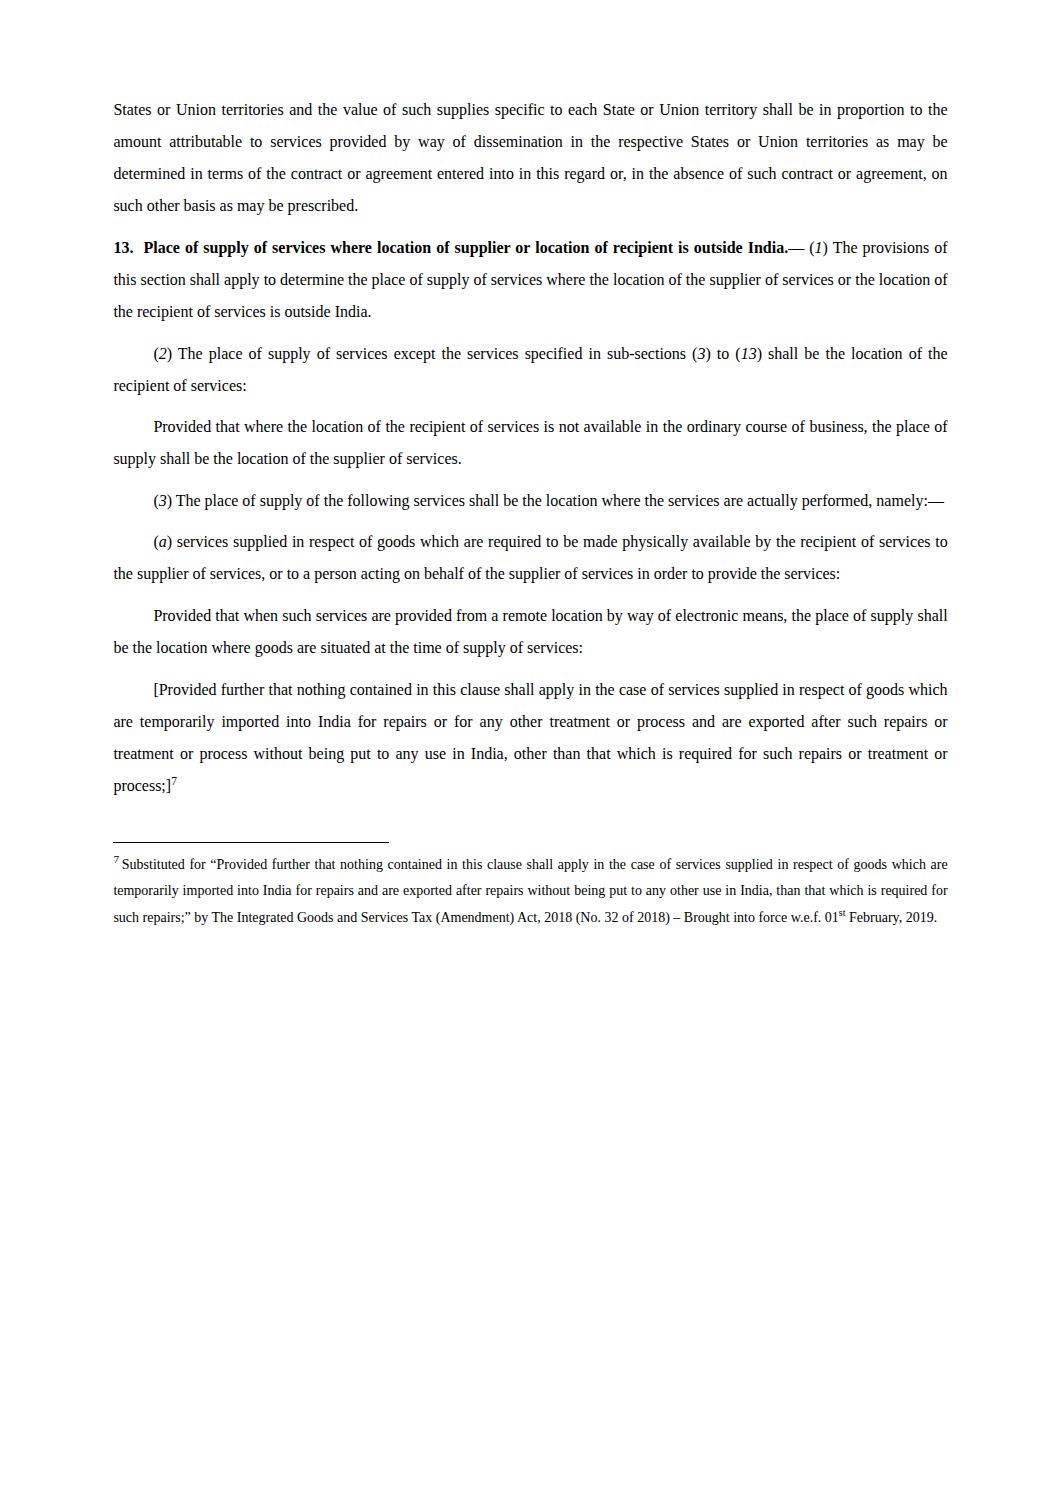States or Union territories and the value of such supplies specific to each State or Union territory shall be in proportion to the amount attributable to services provided by way of dissemination in the respective States or Union territories as may be determined in terms of the contract or agreement entered into in this regard or, in the absence of such contract or agreement, on such other basis as may be prescribed.
13. Place of supply of services where location of supplier or location of recipient is outside India.— (1) The provisions of this section shall apply to determine the place of supply of services where the location of the supplier of services or the location of the recipient of services is outside India.
(2) The place of supply of services except the services specified in sub-sections (3) to (13) shall be the location of the recipient of services:
Provided that where the location of the recipient of services is not available in the ordinary course of business, the place of supply shall be the location of the supplier of services.
(3) The place of supply of the following services shall be the location where the services are actually performed, namely:—
(a) services supplied in respect of goods which are required to be made physically available by the recipient of services to the supplier of services, or to a person acting on behalf of the supplier of services in order to provide the services:
Provided that when such services are provided from a remote location by way of electronic means, the place of supply shall be the location where goods are situated at the time of supply of services:
[Provided further that nothing contained in this clause shall apply in the case of services supplied in respect of goods which are temporarily imported into India for repairs or for any other treatment or process and are exported after such repairs or treatment or process without being put to any use in India, other than that which is required for such repairs or treatment or process;]7
7 Substituted for “Provided further that nothing contained in this clause shall apply in the case of services supplied in respect of goods which are temporarily imported into India for repairs and are exported after repairs without being put to any other use in India, than that which is required for such repairs;” by The Integrated Goods and Services Tax (Amendment) Act, 2018 (No. 32 of 2018) – Brought into force w.e.f. 01st February, 2019.